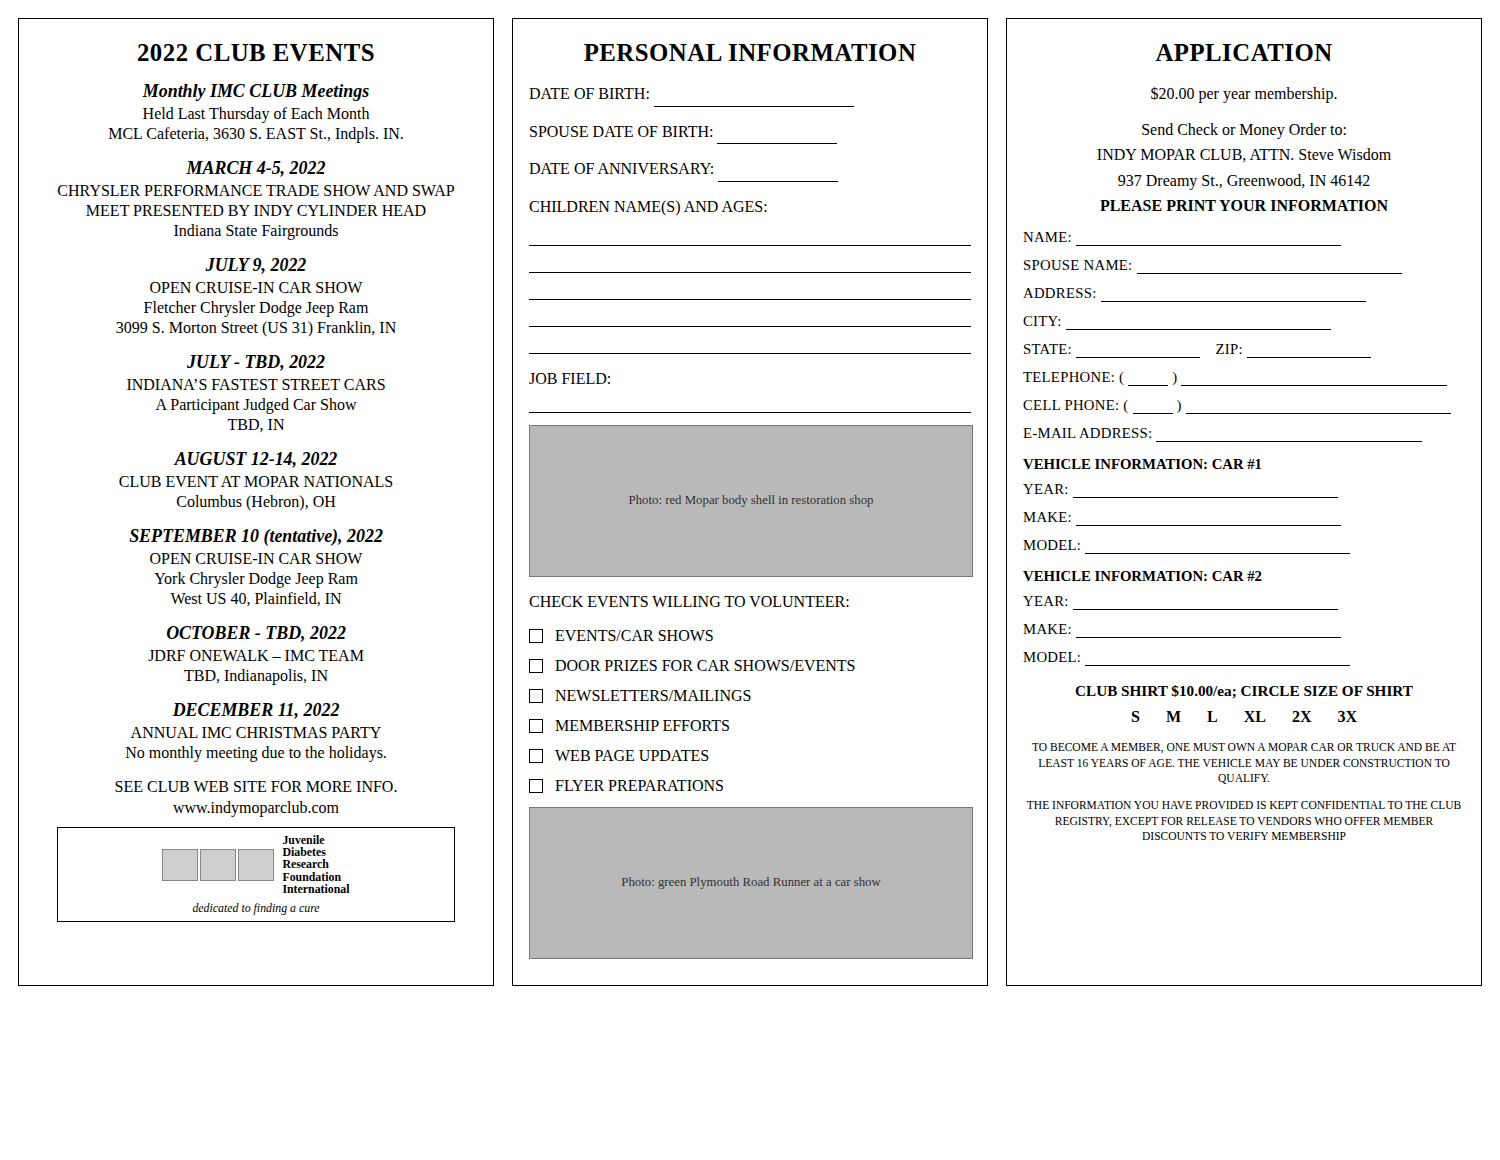2022 CLUB EVENTS
Monthly IMC CLUB Meetings
Held Last Thursday of Each Month MCL Cafeteria, 3630 S. EAST St., Indpls. IN.
MARCH 4-5, 2022 Chrysler Performance Trade Show and Swap Meet presented by INDY CYLINDER HEAD Indiana State Fairgrounds
JULY 9, 2022 Open Cruise-In Car Show Fletcher Chrysler Dodge Jeep Ram 3099 S. Morton Street (US 31) Franklin, IN
JULY - TBD, 2022 Indiana’s Fastest Street Cars A Participant Judged Car Show TBD, IN
AUGUST 12-14, 2022 Club Event at Mopar Nationals Columbus (Hebron), OH
SEPTEMBER 10 (tentative), 2022 Open Cruise-In Car Show York Chrysler Dodge Jeep Ram West US 40, Plainfield, IN
OCTOBER - TBD, 2022 JDRF OneWalk – IMC Team TBD, Indianapolis, IN
DECEMBER 11, 2022 Annual IMC Christmas Party No monthly meeting due to the holidays.
SEE CLUB WEB SITE FOR MORE INFO.
www.indymoparclub.com
Juvenile
Diabetes
Research
Foundation
International
dedicated to finding a cure
PERSONAL INFORMATION
DATE OF BIRTH:
SPOUSE DATE OF BIRTH:
DATE OF ANNIVERSARY:
CHILDREN NAME(S) AND AGES:
JOB FIELD:
Photo: red Mopar body shell in restoration shop
CHECK EVENTS WILLING TO VOLUNTEER:
EVENTS/CAR SHOWS
DOOR PRIZES FOR CAR SHOWS/EVENTS
NEWSLETTERS/MAILINGS
MEMBERSHIP EFFORTS
WEB PAGE UPDATES
FLYER PREPARATIONS
Photo: green Plymouth Road Runner at a car show
APPLICATION
$20.00 per year membership.
Send Check or Money Order to:
INDY MOPAR CLUB, ATTN. Steve Wisdom
937 Dreamy St., Greenwood, IN 46142
PLEASE PRINT YOUR INFORMATION
NAME:
SPOUSE NAME:
ADDRESS:
CITY:
STATE: ZIP:
TELEPHONE: ( )
CELL PHONE: ( )
E-MAIL ADDRESS:
VEHICLE INFORMATION: CAR #1
YEAR:
MAKE:
MODEL:
VEHICLE INFORMATION: CAR #2
YEAR:
MAKE:
MODEL:
CLUB SHIRT $10.00/ea; CIRCLE SIZE OF SHIRT
SMLXL 2X 3X
To become a member, one must own a Mopar car or truck and be at least 16 years of age. The vehicle may be under construction to qualify.
The information you have provided is kept confidential to the club registry, except for release to vendors who offer member discounts to verify membership